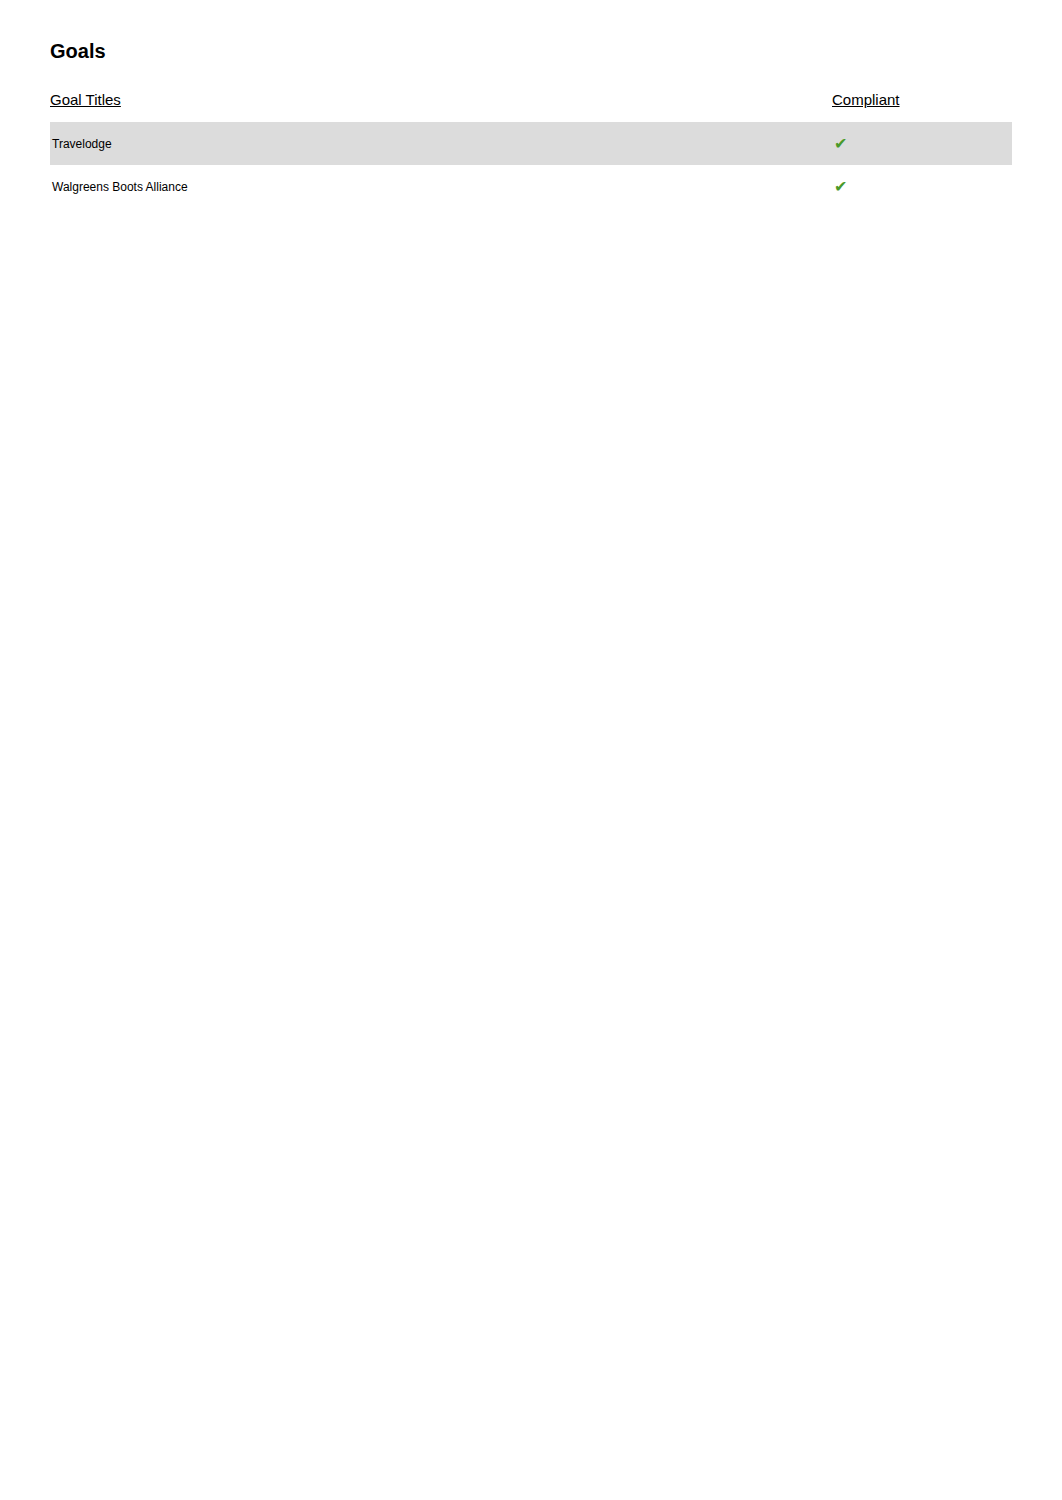Goals
| Goal Titles | Compliant |
| --- | --- |
| Travelodge | ✔ |
| Walgreens Boots Alliance | ✔ |